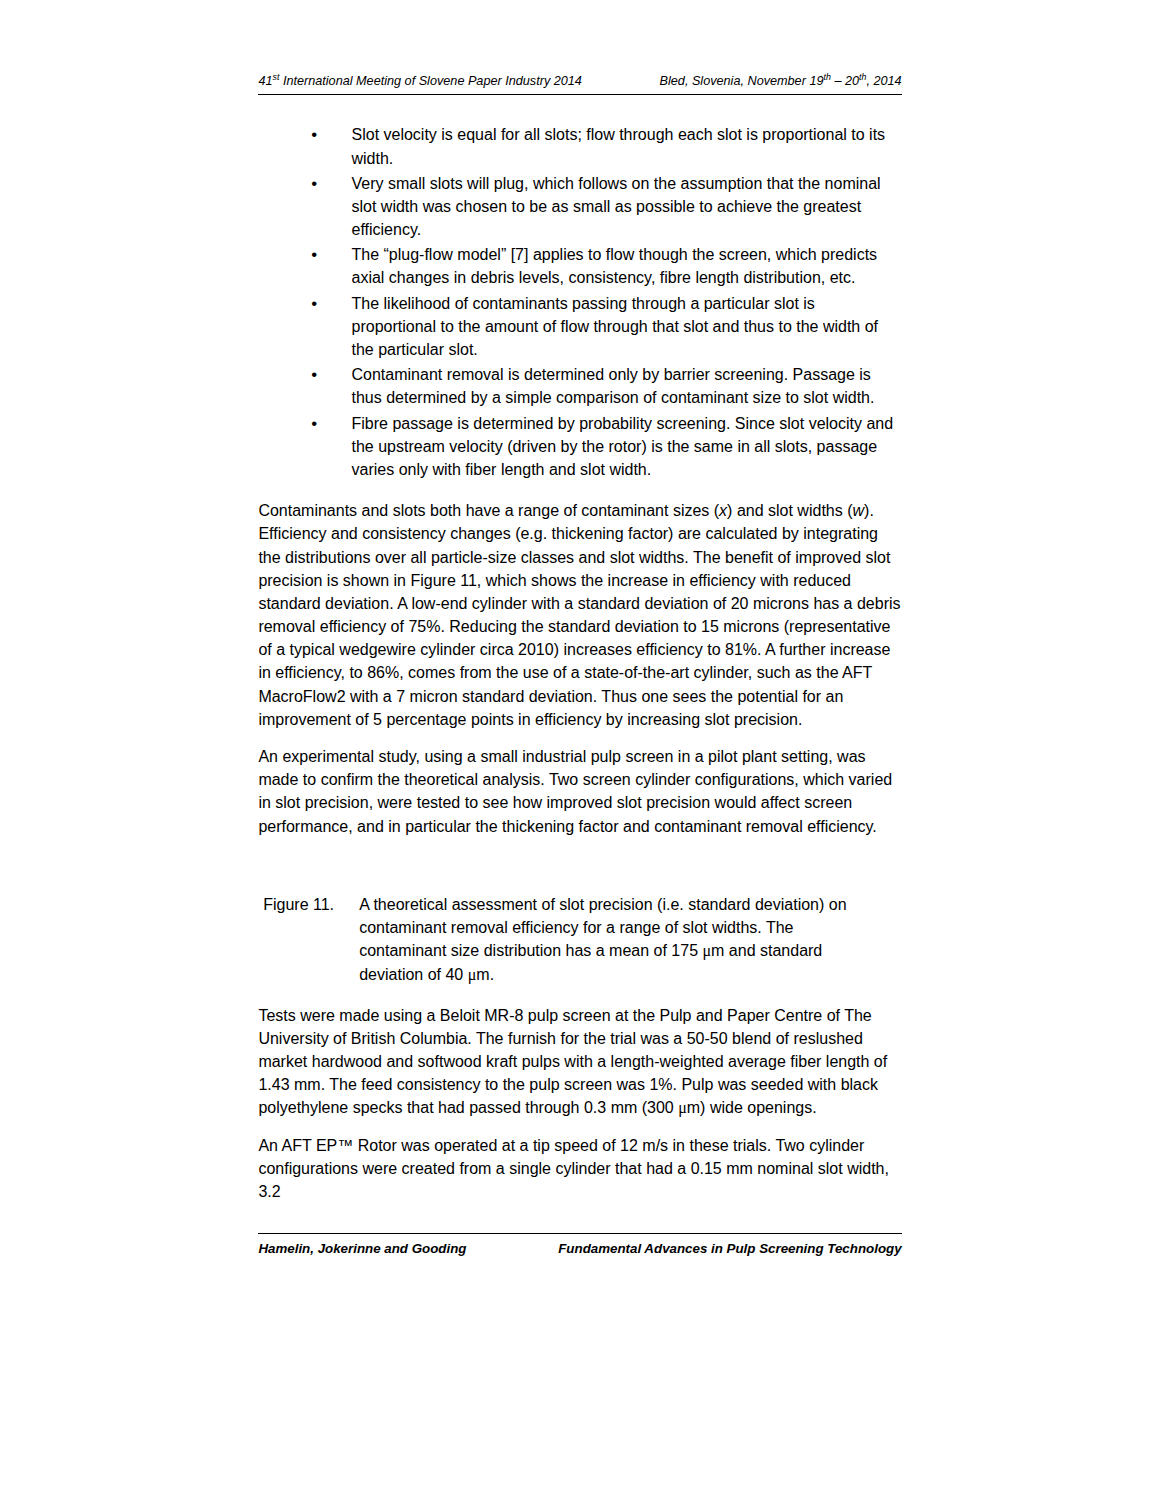41st International Meeting of Slovene Paper Industry 2014 Bled, Slovenia, November 19th – 20th, 2014
Slot velocity is equal for all slots; flow through each slot is proportional to its width.
Very small slots will plug, which follows on the assumption that the nominal slot width was chosen to be as small as possible to achieve the greatest efficiency.
The “plug-flow model” [7] applies to flow though the screen, which predicts axial changes in debris levels, consistency, fibre length distribution, etc.
The likelihood of contaminants passing through a particular slot is proportional to the amount of flow through that slot and thus to the width of the particular slot.
Contaminant removal is determined only by barrier screening. Passage is thus determined by a simple comparison of contaminant size to slot width.
Fibre passage is determined by probability screening. Since slot velocity and the upstream velocity (driven by the rotor) is the same in all slots, passage varies only with fiber length and slot width.
Contaminants and slots both have a range of contaminant sizes (x) and slot widths (w). Efficiency and consistency changes (e.g. thickening factor) are calculated by integrating the distributions over all particle-size classes and slot widths. The benefit of improved slot precision is shown in Figure 11, which shows the increase in efficiency with reduced standard deviation. A low-end cylinder with a standard deviation of 20 microns has a debris removal efficiency of 75%. Reducing the standard deviation to 15 microns (representative of a typical wedgewire cylinder circa 2010) increases efficiency to 81%. A further increase in efficiency, to 86%, comes from the use of a state-of-the-art cylinder, such as the AFT MacroFlow2 with a 7 micron standard deviation. Thus one sees the potential for an improvement of 5 percentage points in efficiency by increasing slot precision.
An experimental study, using a small industrial pulp screen in a pilot plant setting, was made to confirm the theoretical analysis. Two screen cylinder configurations, which varied in slot precision, were tested to see how improved slot precision would affect screen performance, and in particular the thickening factor and contaminant removal efficiency.
Figure 11.
A theoretical assessment of slot precision (i.e. standard deviation) on contaminant removal efficiency for a range of slot widths. The contaminant size distribution has a mean of 175 μm and standard deviation of 40 μm.
Tests were made using a Beloit MR-8 pulp screen at the Pulp and Paper Centre of The University of British Columbia. The furnish for the trial was a 50-50 blend of reslushed market hardwood and softwood kraft pulps with a length-weighted average fiber length of 1.43 mm. The feed consistency to the pulp screen was 1%. Pulp was seeded with black polyethylene specks that had passed through 0.3 mm (300 μm) wide openings.
An AFT EP™ Rotor was operated at a tip speed of 12 m/s in these trials. Two cylinder configurations were created from a single cylinder that had a 0.15 mm nominal slot width, 3.2
Hamelin, Jokerinne and Gooding Fundamental Advances in Pulp Screening Technology